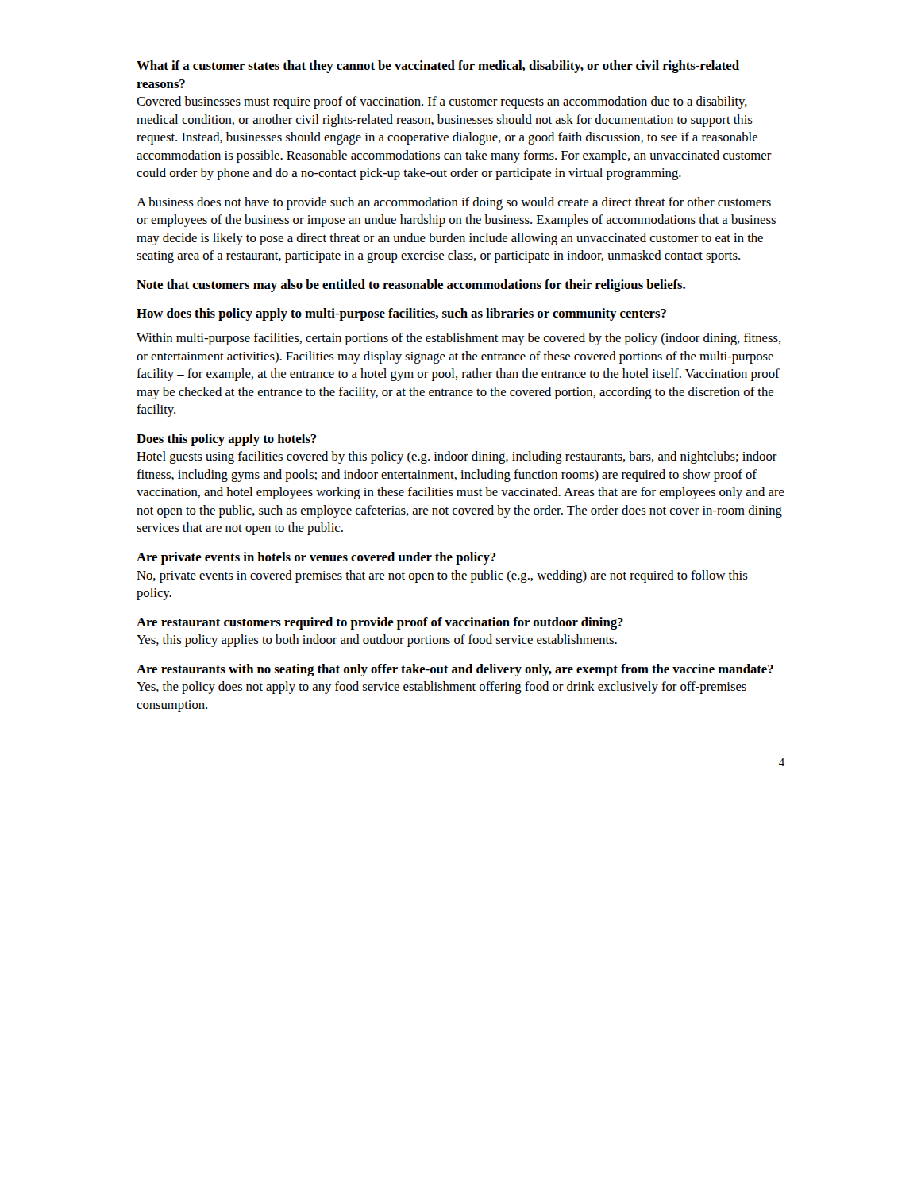What if a customer states that they cannot be vaccinated for medical, disability, or other civil rights-related reasons?
Covered businesses must require proof of vaccination. If a customer requests an accommodation due to a disability, medical condition, or another civil rights-related reason, businesses should not ask for documentation to support this request. Instead, businesses should engage in a cooperative dialogue, or a good faith discussion, to see if a reasonable accommodation is possible. Reasonable accommodations can take many forms. For example, an unvaccinated customer could order by phone and do a no-contact pick-up take-out order or participate in virtual programming.
A business does not have to provide such an accommodation if doing so would create a direct threat for other customers or employees of the business or impose an undue hardship on the business. Examples of accommodations that a business may decide is likely to pose a direct threat or an undue burden include allowing an unvaccinated customer to eat in the seating area of a restaurant, participate in a group exercise class, or participate in indoor, unmasked contact sports.
Note that customers may also be entitled to reasonable accommodations for their religious beliefs.
How does this policy apply to multi-purpose facilities, such as libraries or community centers?
Within multi-purpose facilities, certain portions of the establishment may be covered by the policy (indoor dining, fitness, or entertainment activities). Facilities may display signage at the entrance of these covered portions of the multi-purpose facility – for example, at the entrance to a hotel gym or pool, rather than the entrance to the hotel itself. Vaccination proof may be checked at the entrance to the facility, or at the entrance to the covered portion, according to the discretion of the facility.
Does this policy apply to hotels?
Hotel guests using facilities covered by this policy (e.g. indoor dining, including restaurants, bars, and nightclubs; indoor fitness, including gyms and pools; and indoor entertainment, including function rooms) are required to show proof of vaccination, and hotel employees working in these facilities must be vaccinated. Areas that are for employees only and are not open to the public, such as employee cafeterias, are not covered by the order. The order does not cover in-room dining services that are not open to the public.
Are private events in hotels or venues covered under the policy?
No, private events in covered premises that are not open to the public (e.g., wedding) are not required to follow this policy.
Are restaurant customers required to provide proof of vaccination for outdoor dining?
Yes, this policy applies to both indoor and outdoor portions of food service establishments.
Are restaurants with no seating that only offer take-out and delivery only, are exempt from the vaccine mandate?
Yes, the policy does not apply to any food service establishment offering food or drink exclusively for off-premises consumption.
4